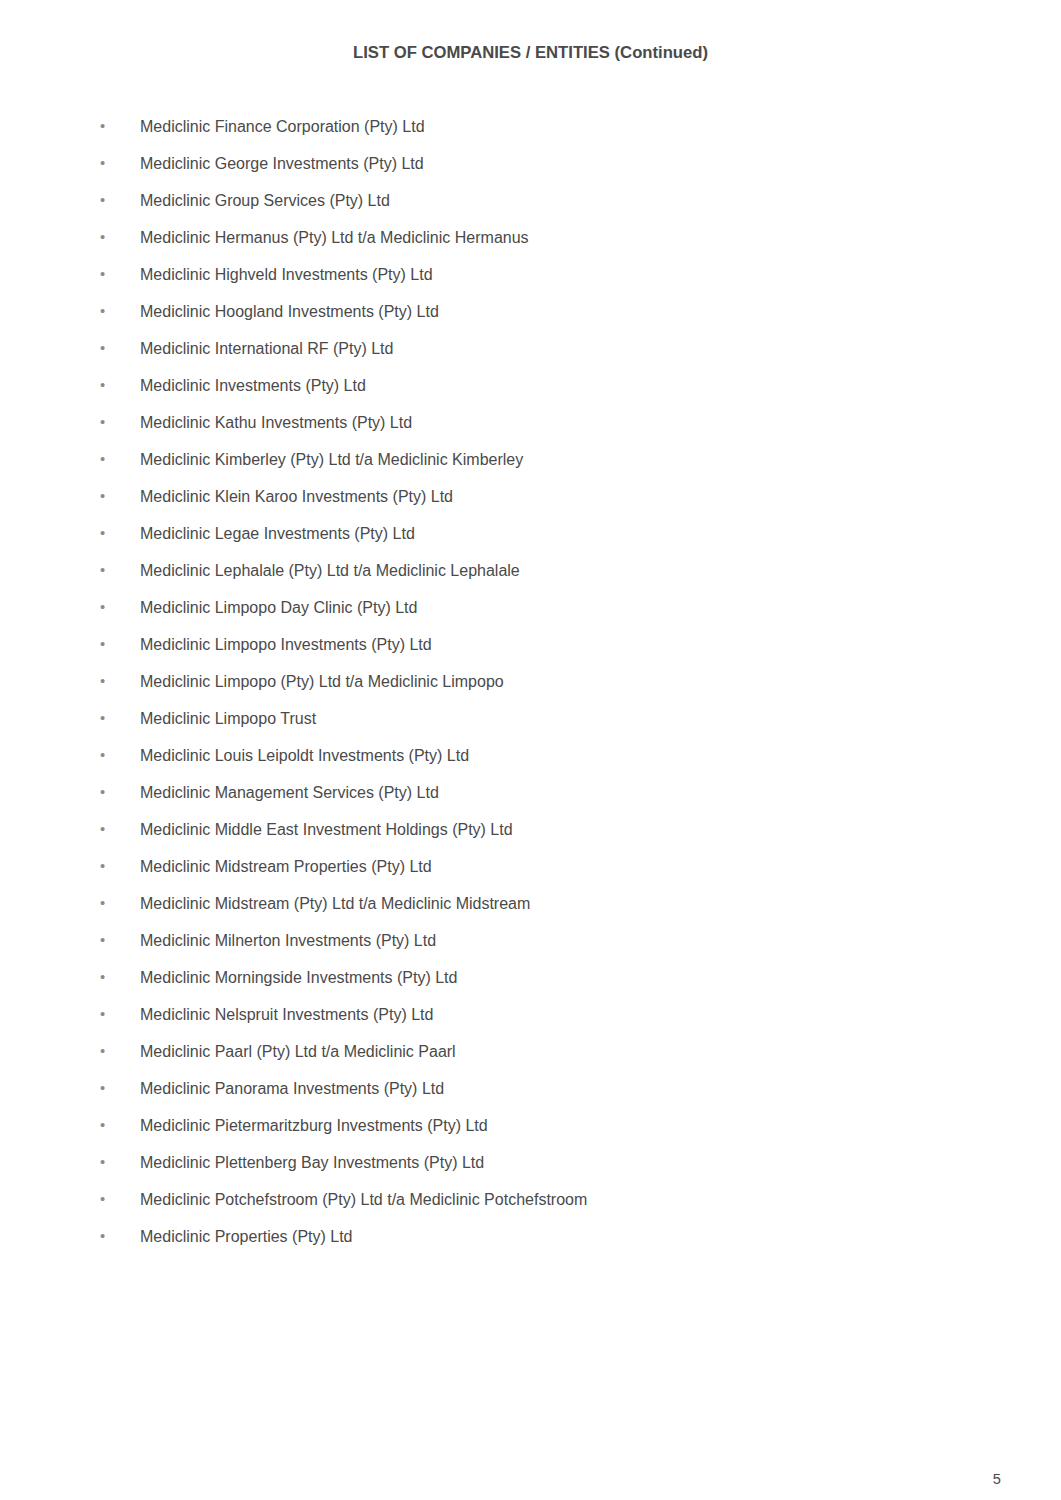LIST OF COMPANIES / ENTITIES (Continued)
Mediclinic Finance Corporation (Pty) Ltd
Mediclinic George Investments (Pty) Ltd
Mediclinic Group Services (Pty) Ltd
Mediclinic Hermanus (Pty) Ltd t/a Mediclinic Hermanus
Mediclinic Highveld Investments (Pty) Ltd
Mediclinic Hoogland Investments (Pty) Ltd
Mediclinic International RF (Pty) Ltd
Mediclinic Investments (Pty) Ltd
Mediclinic Kathu Investments (Pty) Ltd
Mediclinic Kimberley (Pty) Ltd t/a Mediclinic Kimberley
Mediclinic Klein Karoo Investments (Pty) Ltd
Mediclinic Legae Investments (Pty) Ltd
Mediclinic Lephalale (Pty) Ltd t/a Mediclinic Lephalale
Mediclinic Limpopo Day Clinic (Pty) Ltd
Mediclinic Limpopo Investments (Pty) Ltd
Mediclinic Limpopo (Pty) Ltd t/a Mediclinic Limpopo
Mediclinic Limpopo Trust
Mediclinic Louis Leipoldt Investments (Pty) Ltd
Mediclinic Management Services (Pty) Ltd
Mediclinic Middle East Investment Holdings (Pty) Ltd
Mediclinic Midstream Properties (Pty) Ltd
Mediclinic Midstream (Pty) Ltd t/a Mediclinic Midstream
Mediclinic Milnerton Investments (Pty) Ltd
Mediclinic Morningside Investments (Pty) Ltd
Mediclinic Nelspruit Investments (Pty) Ltd
Mediclinic Paarl (Pty) Ltd t/a Mediclinic Paarl
Mediclinic Panorama Investments (Pty) Ltd
Mediclinic Pietermaritzburg Investments (Pty) Ltd
Mediclinic Plettenberg Bay Investments (Pty) Ltd
Mediclinic Potchefstroom (Pty) Ltd t/a Mediclinic Potchefstroom
Mediclinic Properties (Pty) Ltd
5